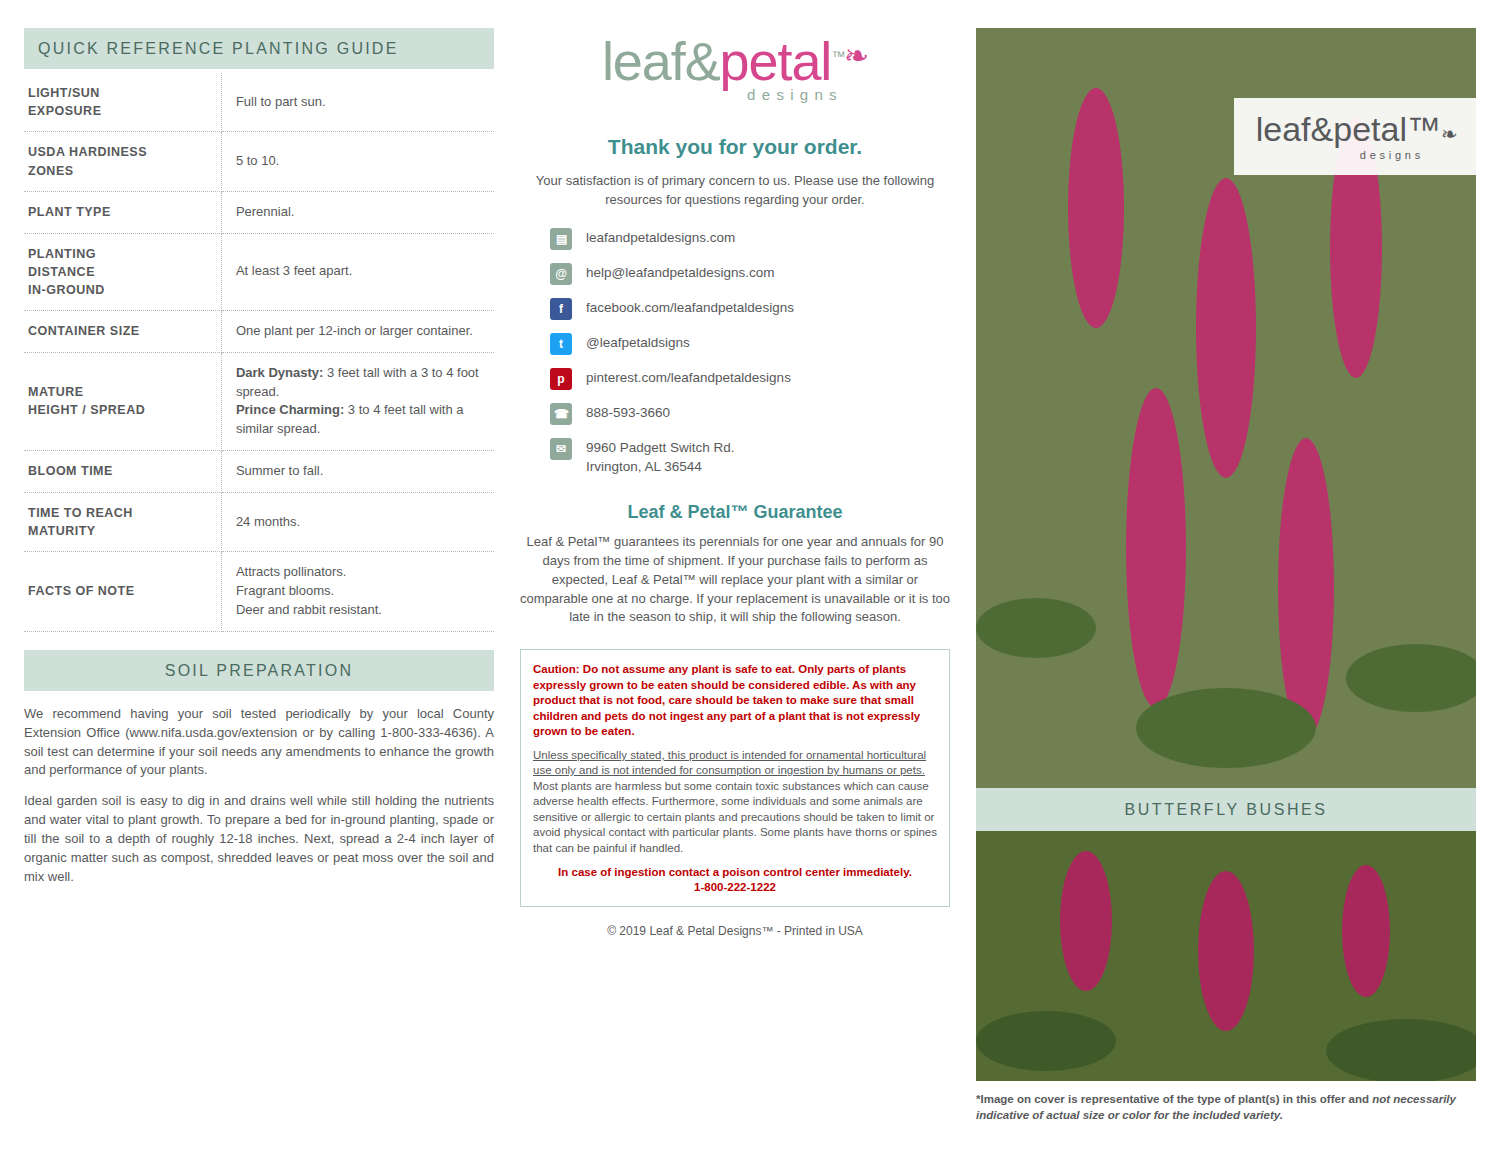Quick Reference Planting Guide
| Light/Sun Exposure | Full to part sun. |
| USDA Hardiness Zones | 5 to 10. |
| Plant Type | Perennial. |
| Planting Distance In-Ground | At least 3 feet apart. |
| Container Size | One plant per 12-inch or larger container. |
| Mature Height / Spread | Dark Dynasty: 3 feet tall with a 3 to 4 foot spread. Prince Charming: 3 to 4 feet tall with a similar spread. |
| Bloom Time | Summer to fall. |
| Time to Reach Maturity | 24 months. |
| Facts of Note | Attracts pollinators. Fragrant blooms. Deer and rabbit resistant. |
Soil Preparation
We recommend having your soil tested periodically by your local County Extension Office (www.nifa.usda.gov/extension or by calling 1-800-333-4636). A soil test can determine if your soil needs any amendments to enhance the growth and performance of your plants.
Ideal garden soil is easy to dig in and drains well while still holding the nutrients and water vital to plant growth. To prepare a bed for in-ground planting, spade or till the soil to a depth of roughly 12-18 inches. Next, spread a 2-4 inch layer of organic matter such as compost, shredded leaves or peat moss over the soil and mix well.
leaf&petal™❧
designs
Thank you for your order.
Your satisfaction is of primary concern to us. Please use the following resources for questions regarding your order.
▤leafandpetaldesigns.com
@help@leafandpetaldesigns.com
ffacebook.com/leafandpetaldesigns
t@leafpetaldsigns
ppinterest.com/leafandpetaldesigns
☎888-593-3660
✉9960 Padgett Switch Rd.
Irvington, AL 36544
Leaf & Petal™ Guarantee
Leaf & Petal™ guarantees its perennials for one year and annuals for 90 days from the time of shipment. If your purchase fails to perform as expected, Leaf & Petal™ will replace your plant with a similar or comparable one at no charge. If your replacement is unavailable or it is too late in the season to ship, it will ship the following season.
Caution: Do not assume any plant is safe to eat. Only parts of plants expressly grown to be eaten should be considered edible. As with any product that is not food, care should be taken to make sure that small children and pets do not ingest any part of a plant that is not expressly grown to be eaten.
Unless specifically stated, this product is intended for ornamental horticultural use only and is not intended for consumption or ingestion by humans or pets. Most plants are harmless but some contain toxic substances which can cause adverse health effects. Furthermore, some individuals and some animals are sensitive or allergic to certain plants and precautions should be taken to limit or avoid physical contact with particular plants. Some plants have thorns or spines that can be painful if handled.
In case of ingestion contact a poison control center immediately.
1-800-222-1222
© 2019 Leaf & Petal Designs™ - Printed in USA
leaf&petal™❧
designs
Butterfly Bushes
*Image on cover is representative of the type of plant(s) in this offer and not necessarily indicative of actual size or color for the included variety.